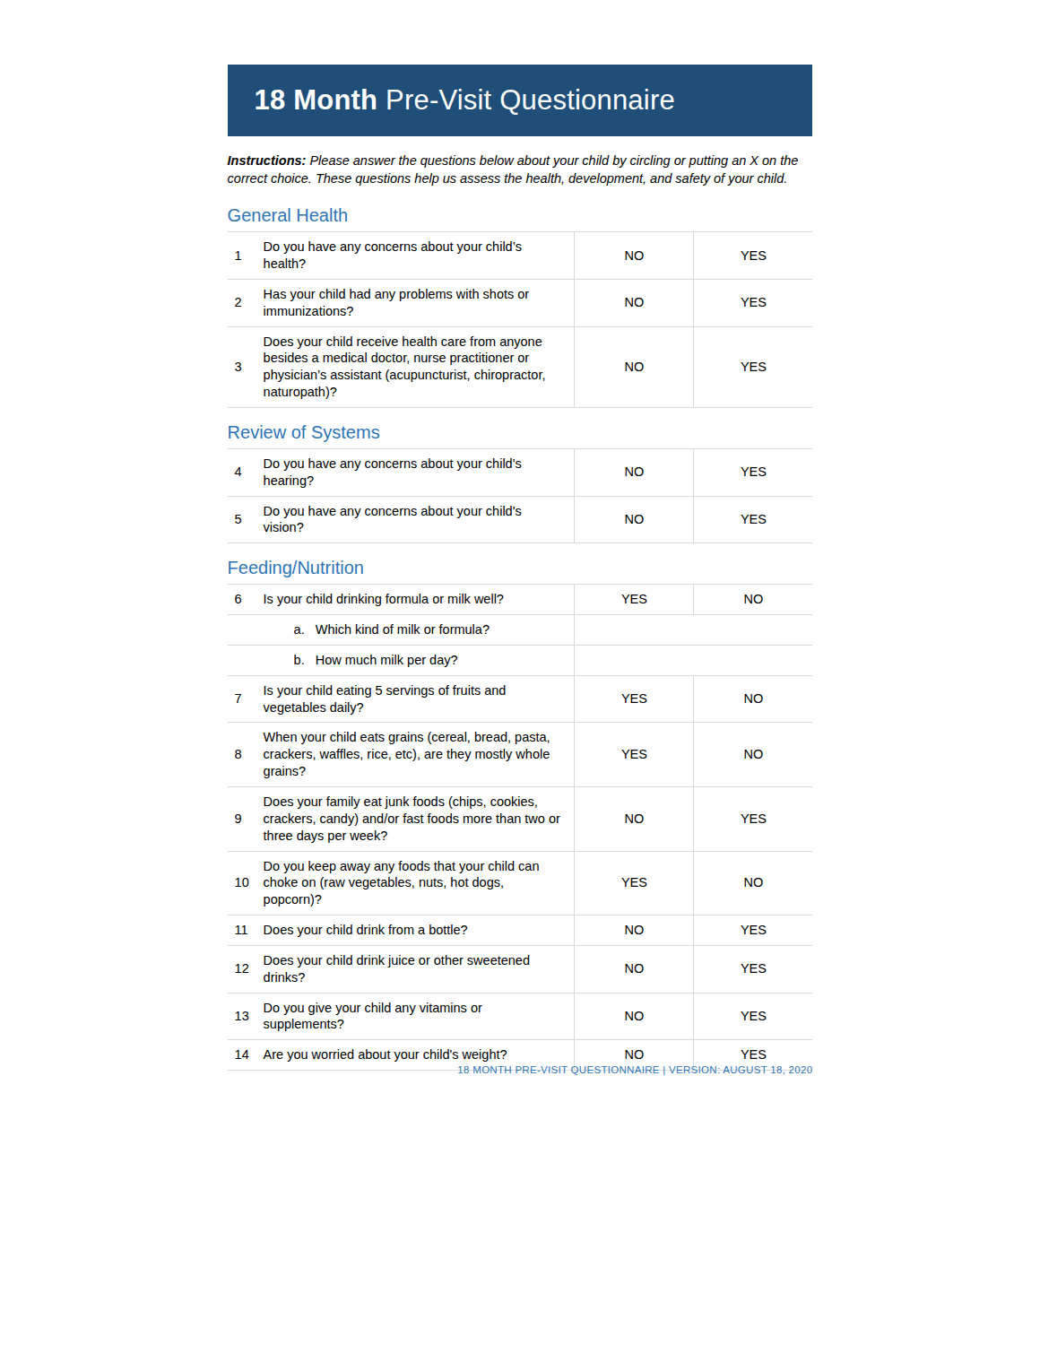18 Month Pre-Visit Questionnaire
Instructions: Please answer the questions below about your child by circling or putting an X on the correct choice. These questions help us assess the health, development, and safety of your child.
General Health
| 1 | Do you have any concerns about your child’s health? | NO | YES |
| 2 | Has your child had any problems with shots or immunizations? | NO | YES |
| 3 | Does your child receive health care from anyone besides a medical doctor, nurse practitioner or physician’s assistant (acupuncturist, chiropractor, naturopath)? | NO | YES |
Review of Systems
| 4 | Do you have any concerns about your child's hearing? | NO | YES |
| 5 | Do you have any concerns about your child's vision? | NO | YES |
Feeding/Nutrition
| 6 | Is your child drinking formula or milk well? | YES | NO |
| | a. Which kind of milk or formula? | |
| | b. How much milk per day? | |
| 7 | Is your child eating 5 servings of fruits and vegetables daily? | YES | NO |
| 8 | When your child eats grains (cereal, bread, pasta, crackers, waffles, rice, etc), are they mostly whole grains? | YES | NO |
| 9 | Does your family eat junk foods (chips, cookies, crackers, candy) and/or fast foods more than two or three days per week? | NO | YES |
| 10 | Do you keep away any foods that your child can choke on (raw vegetables, nuts, hot dogs, popcorn)? | YES | NO |
| 11 | Does your child drink from a bottle? | NO | YES |
| 12 | Does your child drink juice or other sweetened drinks? | NO | YES |
| 13 | Do you give your child any vitamins or supplements? | NO | YES |
| 14 | Are you worried about your child's weight? | NO | YES |
18 MONTH PRE-VISIT QUESTIONNAIRE | VERSION: AUGUST 18, 2020